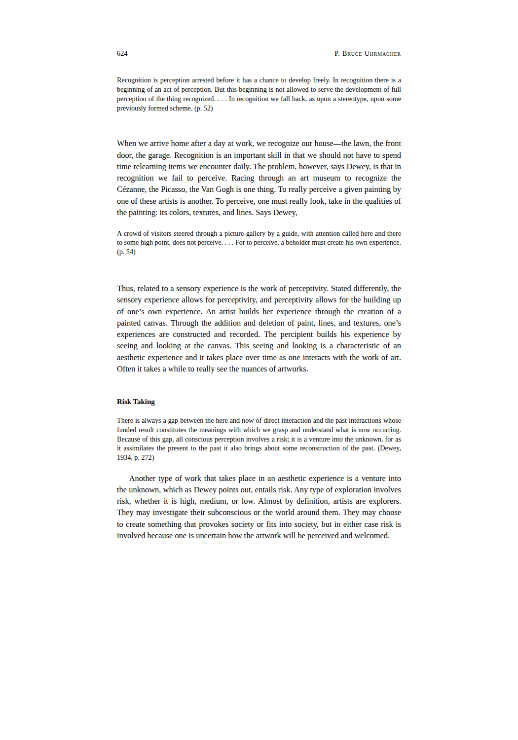624 P. Bruce Uhrmacher
Recognition is perception arrested before it has a chance to develop freely. In recognition there is a beginning of an act of perception. But this beginning is not allowed to serve the development of full perception of the thing recognized. . . . In recognition we fall back, as upon a stereotype, upon some previously formed scheme. (p. 52)
When we arrive home after a day at work, we recognize our house—the lawn, the front door, the garage. Recognition is an important skill in that we should not have to spend time relearning items we encounter daily. The problem, however, says Dewey, is that in recognition we fail to perceive. Racing through an art museum to recognize the Cézanne, the Picasso, the Van Gogh is one thing. To really perceive a given painting by one of these artists is another. To perceive, one must really look, take in the qualities of the painting: its colors, textures, and lines. Says Dewey,
A crowd of visitors steered through a picture-gallery by a guide, with attention called here and there to some high point, does not perceive. . . . For to perceive, a beholder must create his own experience. (p. 54)
Thus, related to a sensory experience is the work of perceptivity. Stated differently, the sensory experience allows for perceptivity, and perceptivity allows for the building up of one’s own experience. An artist builds her experience through the creation of a painted canvas. Through the addition and deletion of paint, lines, and textures, one’s experiences are constructed and recorded. The percipient builds his experience by seeing and looking at the canvas. This seeing and looking is a characteristic of an aesthetic experience and it takes place over time as one interacts with the work of art. Often it takes a while to really see the nuances of artworks.
Risk Taking
There is always a gap between the here and now of direct interaction and the past interactions whose funded result constitutes the meanings with which we grasp and understand what is now occurring. Because of this gap, all conscious perception involves a risk; it is a venture into the unknown, for as it assimilates the present to the past it also brings about some reconstruction of the past. (Dewey, 1934, p. 272)
Another type of work that takes place in an aesthetic experience is a venture into the unknown, which as Dewey points out, entails risk. Any type of exploration involves risk, whether it is high, medium, or low. Almost by definition, artists are explorers. They may investigate their subconscious or the world around them. They may choose to create something that provokes society or fits into society, but in either case risk is involved because one is uncertain how the artwork will be perceived and welcomed.